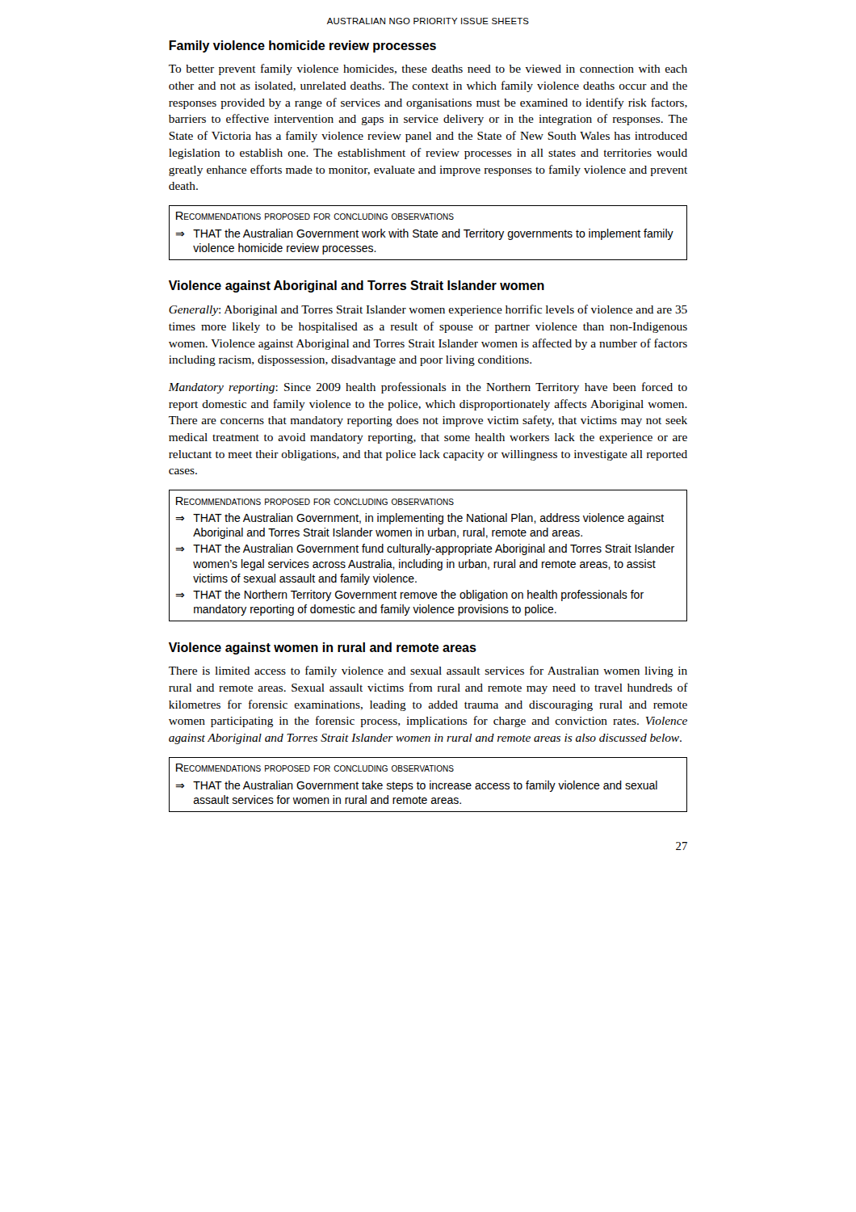AUSTRALIAN NGO PRIORITY ISSUE SHEETS
Family violence homicide review processes
To better prevent family violence homicides, these deaths need to be viewed in connection with each other and not as isolated, unrelated deaths. The context in which family violence deaths occur and the responses provided by a range of services and organisations must be examined to identify risk factors, barriers to effective intervention and gaps in service delivery or in the integration of responses. The State of Victoria has a family violence review panel and the State of New South Wales has introduced legislation to establish one. The establishment of review processes in all states and territories would greatly enhance efforts made to monitor, evaluate and improve responses to family violence and prevent death.
Recommendations proposed for Concluding Observations
⇒THAT the Australian Government work with State and Territory governments to implement family violence homicide review processes.
Violence against Aboriginal and Torres Strait Islander women
Generally: Aboriginal and Torres Strait Islander women experience horrific levels of violence and are 35 times more likely to be hospitalised as a result of spouse or partner violence than non-Indigenous women. Violence against Aboriginal and Torres Strait Islander women is affected by a number of factors including racism, dispossession, disadvantage and poor living conditions.
Mandatory reporting: Since 2009 health professionals in the Northern Territory have been forced to report domestic and family violence to the police, which disproportionately affects Aboriginal women. There are concerns that mandatory reporting does not improve victim safety, that victims may not seek medical treatment to avoid mandatory reporting, that some health workers lack the experience or are reluctant to meet their obligations, and that police lack capacity or willingness to investigate all reported cases.
Recommendations proposed for Concluding Observations
⇒THAT the Australian Government, in implementing the National Plan, address violence against Aboriginal and Torres Strait Islander women in urban, rural, remote and areas.
⇒THAT the Australian Government fund culturally-appropriate Aboriginal and Torres Strait Islander women’s legal services across Australia, including in urban, rural and remote areas, to assist victims of sexual assault and family violence.
⇒THAT the Northern Territory Government remove the obligation on health professionals for mandatory reporting of domestic and family violence provisions to police.
Violence against women in rural and remote areas
There is limited access to family violence and sexual assault services for Australian women living in rural and remote areas. Sexual assault victims from rural and remote may need to travel hundreds of kilometres for forensic examinations, leading to added trauma and discouraging rural and remote women participating in the forensic process, implications for charge and conviction rates. Violence against Aboriginal and Torres Strait Islander women in rural and remote areas is also discussed below.
Recommendations proposed for Concluding Observations
⇒THAT the Australian Government take steps to increase access to family violence and sexual assault services for women in rural and remote areas.
27